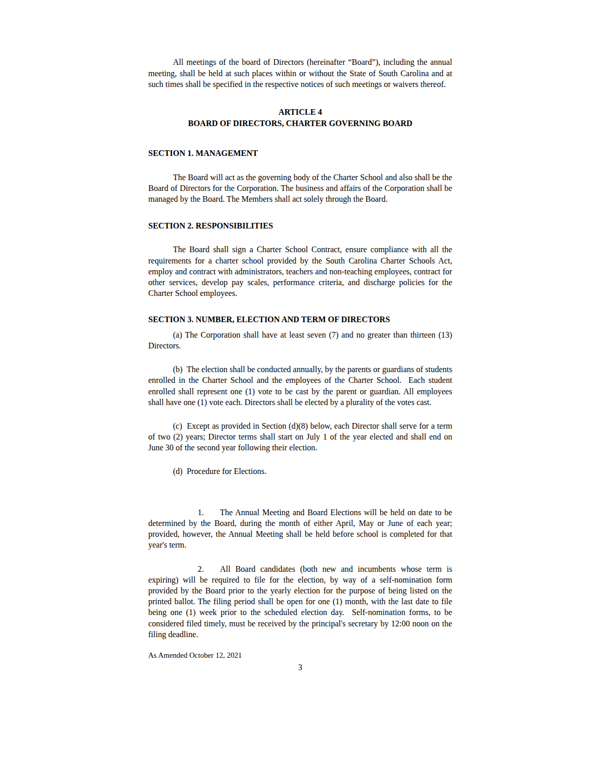All meetings of the board of Directors (hereinafter “Board”), including the annual meeting, shall be held at such places within or without the State of South Carolina and at such times shall be specified in the respective notices of such meetings or waivers thereof.
ARTICLE 4
BOARD OF DIRECTORS, CHARTER GOVERNING BOARD
SECTION 1. MANAGEMENT
The Board will act as the governing body of the Charter School and also shall be the Board of Directors for the Corporation. The business and affairs of the Corporation shall be managed by the Board. The Members shall act solely through the Board.
SECTION 2. RESPONSIBILITIES
The Board shall sign a Charter School Contract, ensure compliance with all the requirements for a charter school provided by the South Carolina Charter Schools Act, employ and contract with administrators, teachers and non-teaching employees, contract for other services, develop pay scales, performance criteria, and discharge policies for the Charter School employees.
SECTION 3. NUMBER, ELECTION AND TERM OF DIRECTORS
(a) The Corporation shall have at least seven (7) and no greater than thirteen (13) Directors.
(b) The election shall be conducted annually, by the parents or guardians of students enrolled in the Charter School and the employees of the Charter School. Each student enrolled shall represent one (1) vote to be cast by the parent or guardian. All employees shall have one (1) vote each. Directors shall be elected by a plurality of the votes cast.
(c) Except as provided in Section (d)(8) below, each Director shall serve for a term of two (2) years; Director terms shall start on July 1 of the year elected and shall end on June 30 of the second year following their election.
(d) Procedure for Elections.
1. The Annual Meeting and Board Elections will be held on date to be determined by the Board, during the month of either April, May or June of each year; provided, however, the Annual Meeting shall be held before school is completed for that year's term.
2. All Board candidates (both new and incumbents whose term is expiring) will be required to file for the election, by way of a self-nomination form provided by the Board prior to the yearly election for the purpose of being listed on the printed ballot. The filing period shall be open for one (1) month, with the last date to file being one (1) week prior to the scheduled election day. Self-nomination forms, to be considered filed timely, must be received by the principal's secretary by 12:00 noon on the filing deadline.
As Amended October 12, 2021
3